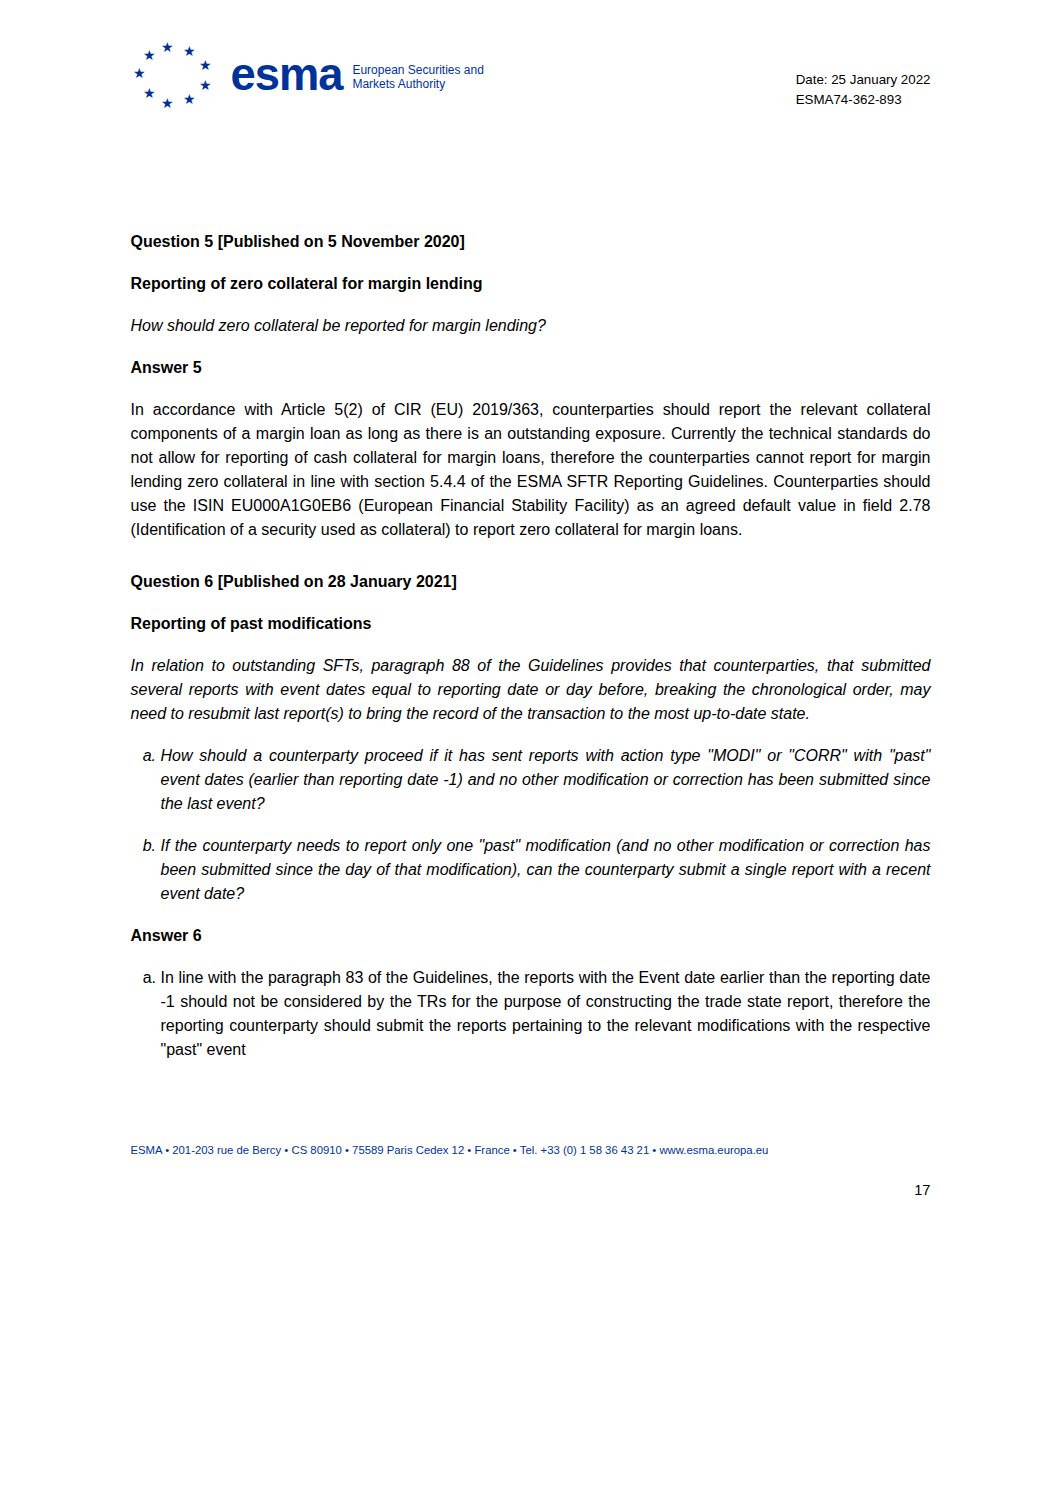★ ★ ★ ★ ★ ★ ★ ★ ★
esma
European Securities and
Markets Authority
Date: 25 January 2022
ESMA74-362-893
Question 5 [Published on 5 November 2020]
Reporting of zero collateral for margin lending
How should zero collateral be reported for margin lending?
Answer 5
In accordance with Article 5(2) of CIR (EU) 2019/363, counterparties should report the relevant collateral components of a margin loan as long as there is an outstanding exposure. Currently the technical standards do not allow for reporting of cash collateral for margin loans, therefore the counterparties cannot report for margin lending zero collateral in line with section 5.4.4 of the ESMA SFTR Reporting Guidelines. Counterparties should use the ISIN EU000A1G0EB6 (European Financial Stability Facility) as an agreed default value in field 2.78 (Identification of a security used as collateral) to report zero collateral for margin loans.
Question 6 [Published on 28 January 2021]
Reporting of past modifications
In relation to outstanding SFTs, paragraph 88 of the Guidelines provides that counterparties, that submitted several reports with event dates equal to reporting date or day before, breaking the chronological order, may need to resubmit last report(s) to bring the record of the transaction to the most up-to-date state.
How should a counterparty proceed if it has sent reports with action type "MODI" or "CORR" with "past" event dates (earlier than reporting date -1) and no other modification or correction has been submitted since the last event?
If the counterparty needs to report only one "past" modification (and no other modification or correction has been submitted since the day of that modification), can the counterparty submit a single report with a recent event date?
Answer 6
In line with the paragraph 83 of the Guidelines, the reports with the Event date earlier than the reporting date -1 should not be considered by the TRs for the purpose of constructing the trade state report, therefore the reporting counterparty should submit the reports pertaining to the relevant modifications with the respective "past" event
ESMA • 201-203 rue de Bercy • CS 80910 • 75589 Paris Cedex 12 • France • Tel. +33 (0) 1 58 36 43 21 • www.esma.europa.eu
17